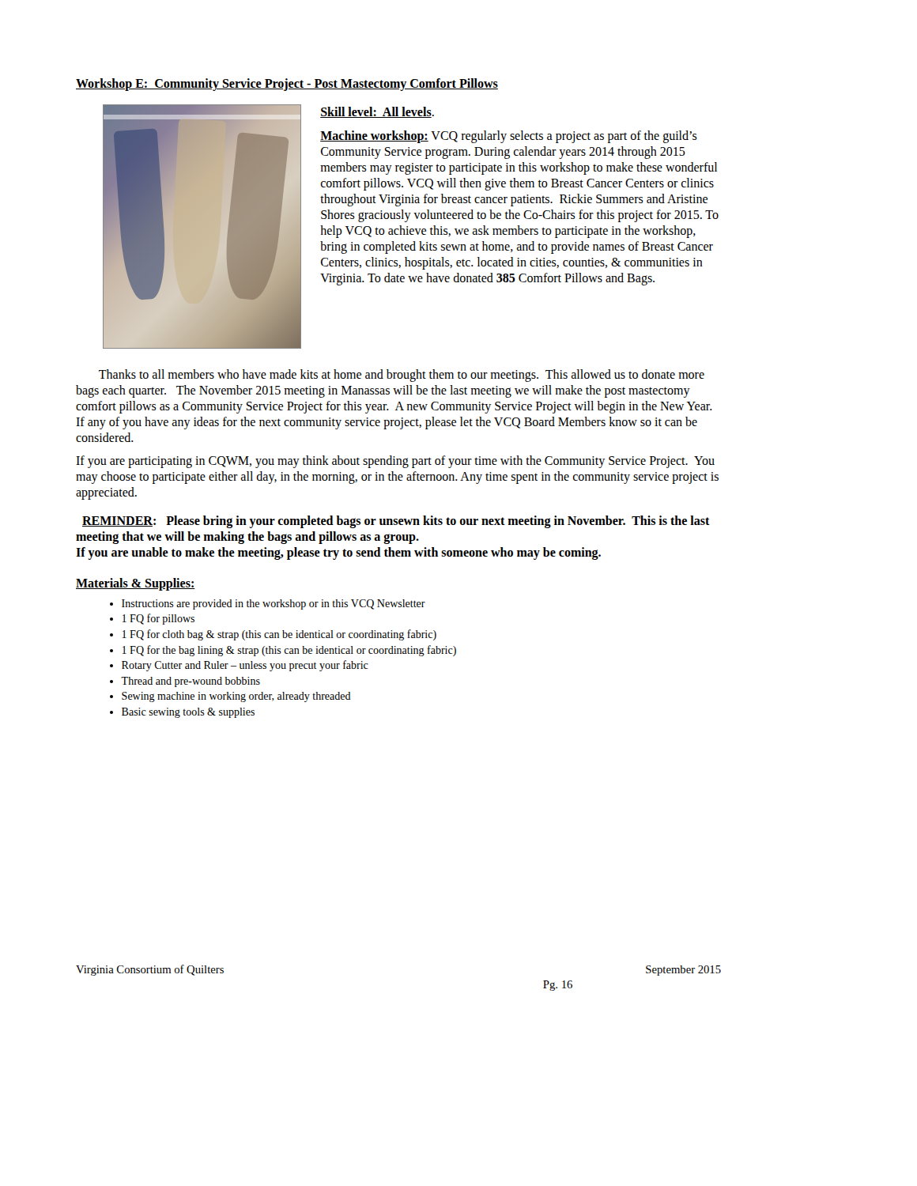Workshop E: Community Service Project - Post Mastectomy Comfort Pillows
Skill level: All levels.
Machine workshop: VCQ regularly selects a project as part of the guild’s Community Service program. During calendar years 2014 through 2015 members may register to participate in this workshop to make these wonderful comfort pillows. VCQ will then give them to Breast Cancer Centers or clinics throughout Virginia for breast cancer patients. Rickie Summers and Aristine Shores graciously volunteered to be the Co-Chairs for this project for 2015. To help VCQ to achieve this, we ask members to participate in the workshop, bring in completed kits sewn at home, and to provide names of Breast Cancer Centers, clinics, hospitals, etc. located in cities, counties, & communities in Virginia. To date we have donated 385 Comfort Pillows and Bags.
Thanks to all members who have made kits at home and brought them to our meetings. This allowed us to donate more bags each quarter. The November 2015 meeting in Manassas will be the last meeting we will make the post mastectomy comfort pillows as a Community Service Project for this year. A new Community Service Project will begin in the New Year. If any of you have any ideas for the next community service project, please let the VCQ Board Members know so it can be considered.
If you are participating in CQWM, you may think about spending part of your time with the Community Service Project. You may choose to participate either all day, in the morning, or in the afternoon. Any time spent in the community service project is appreciated.
REMINDER: Please bring in your completed bags or unsewn kits to our next meeting in November. This is the last meeting that we will be making the bags and pillows as a group.
If you are unable to make the meeting, please try to send them with someone who may be coming.
Materials & Supplies:
Instructions are provided in the workshop or in this VCQ Newsletter
1 FQ for pillows
1 FQ for cloth bag & strap (this can be identical or coordinating fabric)
1 FQ for the bag lining & strap (this can be identical or coordinating fabric)
Rotary Cutter and Ruler – unless you precut your fabric
Thread and pre-wound bobbins
Sewing machine in working order, already threaded
Basic sewing tools & supplies
Virginia Consortium of Quilters September 2015
Pg. 16